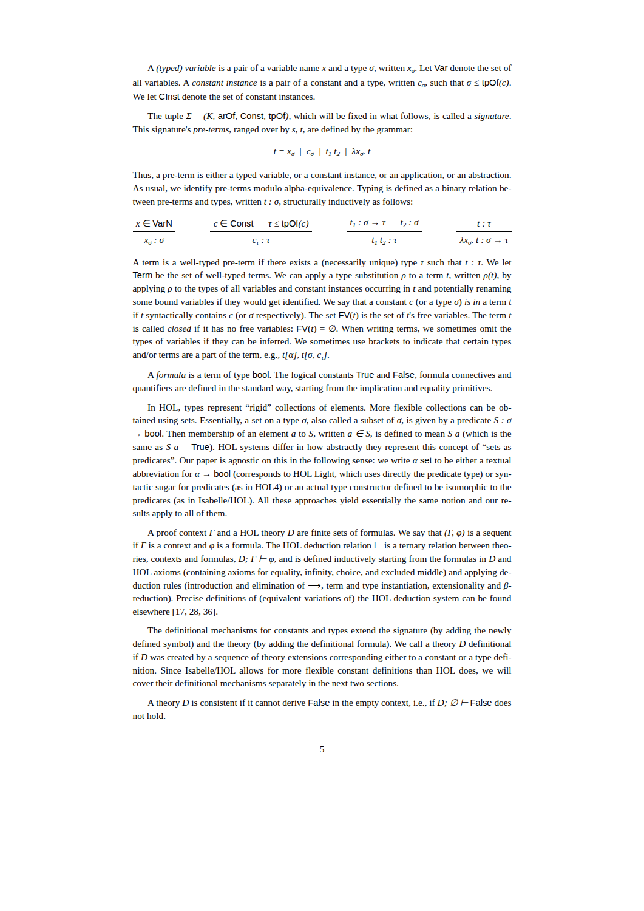A (typed) variable is a pair of a variable name x and a type σ, written xσ. Let Var denote the set of all variables. A constant instance is a pair of a constant and a type, written cσ, such that σ ≤ tpOf(c). We let CInst denote the set of constant instances.
The tuple Σ = (K, arOf, Const, tpOf), which will be fixed in what follows, is called a signature. This signature's pre-terms, ranged over by s, t, are defined by the grammar:
t = xσ | cσ | t1 t2 | λxσ. t
Thus, a pre-term is either a typed variable, or a constant instance, or an application, or an abstraction. As usual, we identify pre-terms modulo alpha-equivalence. Typing is defined as a binary relation between pre-terms and types, written t : σ, structurally inductively as follows:
x ∈ VarN xσ : σ
c ∈ Const τ ≤ tpOf(c) cτ : τ
t1 : σ → τ t2 : σ t1 t2 : τ
t : τ λxσ. t : σ → τ
A term is a well-typed pre-term if there exists a (necessarily unique) type τ such that t : τ. We let Term be the set of well-typed terms. We can apply a type substitution ρ to a term t, written ρ(t), by applying ρ to the types of all variables and constant instances occurring in t and potentially renaming some bound variables if they would get identified. We say that a constant c (or a type σ) is in a term t if t syntactically contains c (or σ respectively). The set FV(t) is the set of t's free variables. The term t is called closed if it has no free variables: FV(t) = ∅. When writing terms, we sometimes omit the types of variables if they can be inferred. We sometimes use brackets to indicate that certain types and/or terms are a part of the term, e.g., t[α], t[σ, cτ].
A formula is a term of type bool. The logical constants True and False, formula connectives and quantifiers are defined in the standard way, starting from the implication and equality primitives.
In HOL, types represent “rigid” collections of elements. More flexible collections can be obtained using sets. Essentially, a set on a type σ, also called a subset of σ, is given by a predicate S : σ → bool. Then membership of an element a to S, written a ∈ S, is defined to mean S a (which is the same as S a = True). HOL systems differ in how abstractly they represent this concept of “sets as predicates”. Our paper is agnostic on this in the following sense: we write α set to be either a textual abbreviation for α → bool (corresponds to HOL Light, which uses directly the predicate type) or syntactic sugar for predicates (as in HOL4) or an actual type constructor defined to be isomorphic to the predicates (as in Isabelle/HOL). All these approaches yield essentially the same notion and our results apply to all of them.
A proof context Γ and a HOL theory D are finite sets of formulas. We say that (Γ, φ) is a sequent if Γ is a context and φ is a formula. The HOL deduction relation ⊢ is a ternary relation between theories, contexts and formulas, D; Γ ⊢ φ, and is defined inductively starting from the formulas in D and HOL axioms (containing axioms for equality, infinity, choice, and excluded middle) and applying deduction rules (introduction and elimination of ⟶, term and type instantiation, extensionality and β-reduction). Precise definitions of (equivalent variations of) the HOL deduction system can be found elsewhere [17, 28, 36].
The definitional mechanisms for constants and types extend the signature (by adding the newly defined symbol) and the theory (by adding the definitional formula). We call a theory D definitional if D was created by a sequence of theory extensions corresponding either to a constant or a type definition. Since Isabelle/HOL allows for more flexible constant definitions than HOL does, we will cover their definitional mechanisms separately in the next two sections.
A theory D is consistent if it cannot derive False in the empty context, i.e., if D; ∅ ⊢ False does not hold.
5